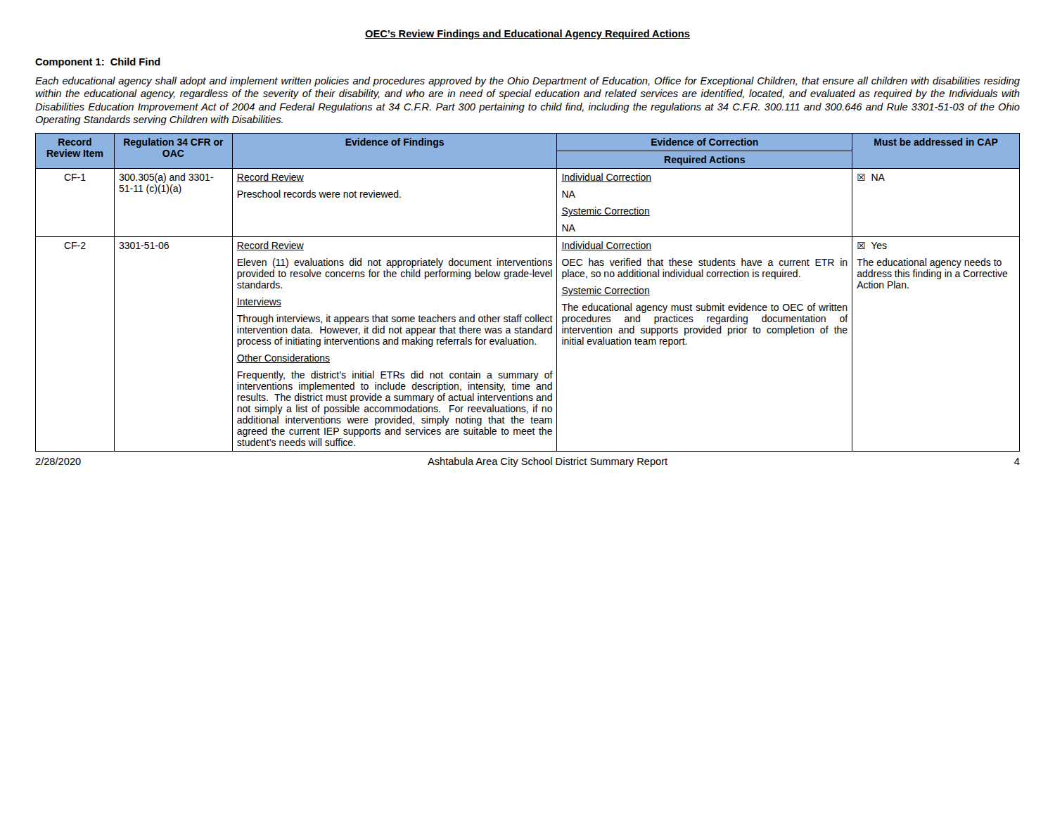OEC’s Review Findings and Educational Agency Required Actions
Component 1: Child Find
Each educational agency shall adopt and implement written policies and procedures approved by the Ohio Department of Education, Office for Exceptional Children, that ensure all children with disabilities residing within the educational agency, regardless of the severity of their disability, and who are in need of special education and related services are identified, located, and evaluated as required by the Individuals with Disabilities Education Improvement Act of 2004 and Federal Regulations at 34 C.F.R. Part 300 pertaining to child find, including the regulations at 34 C.F.R. 300.111 and 300.646 and Rule 3301-51-03 of the Ohio Operating Standards serving Children with Disabilities.
| Record Review Item | Regulation 34 CFR or OAC | Evidence of Findings | Evidence of Correction | Must be addressed in CAP |
| --- | --- | --- | --- | --- |
| Required Actions |
| CF-1 | 300.305(a) and 3301-51-11 (c)(1)(a) | Record Review Preschool records were not reviewed. | Individual Correction NA Systemic Correction NA | ☒ NA |
| CF-2 | 3301-51-06 | Record Review Eleven (11) evaluations did not appropriately document interventions provided to resolve concerns for the child performing below grade-level standards. Interviews Through interviews, it appears that some teachers and other staff collect intervention data. However, it did not appear that there was a standard process of initiating interventions and making referrals for evaluation. Other Considerations Frequently, the district’s initial ETRs did not contain a summary of interventions implemented to include description, intensity, time and results. The district must provide a summary of actual interventions and not simply a list of possible accommodations. For reevaluations, if no additional interventions were provided, simply noting that the team agreed the current IEP supports and services are suitable to meet the student’s needs will suffice. | Individual Correction OEC has verified that these students have a current ETR in place, so no additional individual correction is required. Systemic Correction The educational agency must submit evidence to OEC of written procedures and practices regarding documentation of intervention and supports provided prior to completion of the initial evaluation team report. | ☒ Yes The educational agency needs to address this finding in a Corrective Action Plan. |
2/28/2020 Ashtabula Area City School District Summary Report 4